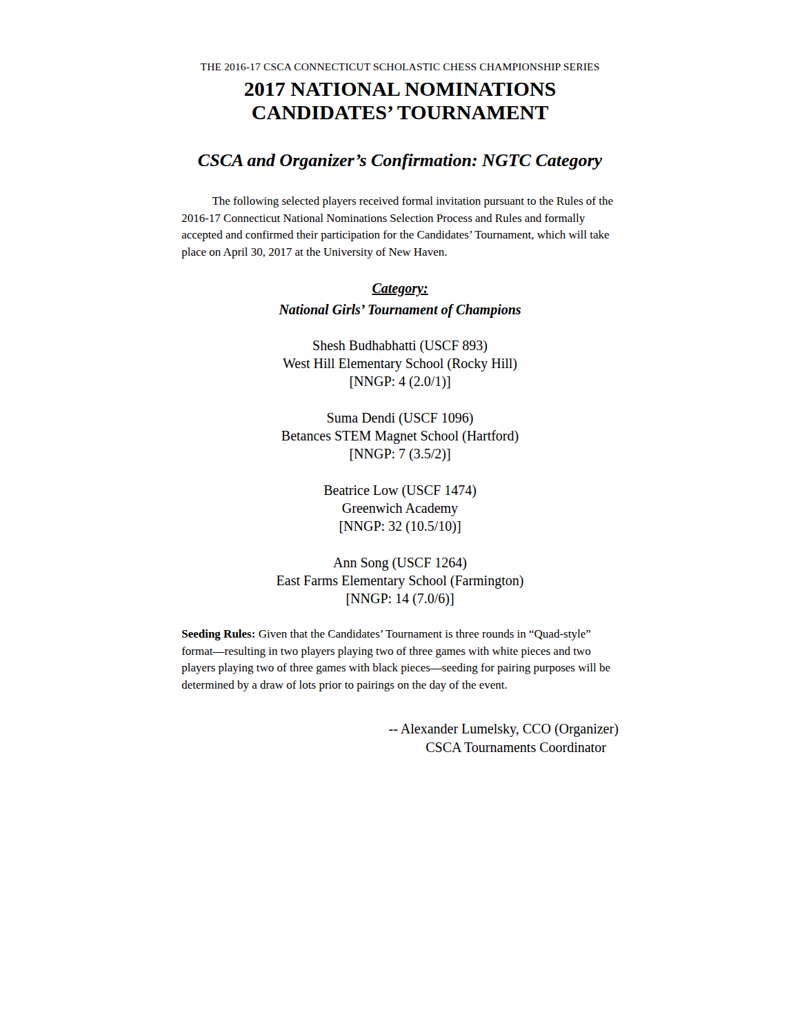THE 2016-17 CSCA CONNECTICUT SCHOLASTIC CHESS CHAMPIONSHIP SERIES
2017 NATIONAL NOMINATIONS CANDIDATES’ TOURNAMENT
CSCA and Organizer’s Confirmation: NGTC Category
The following selected players received formal invitation pursuant to the Rules of the 2016-17 Connecticut National Nominations Selection Process and Rules and formally accepted and confirmed their participation for the Candidates’ Tournament, which will take place on April 30, 2017 at the University of New Haven.
Category: National Girls’ Tournament of Champions
Shesh Budhabhatti (USCF 893)
West Hill Elementary School (Rocky Hill)
[NNGP: 4 (2.0/1)]
Suma Dendi (USCF 1096)
Betances STEM Magnet School (Hartford)
[NNGP: 7 (3.5/2)]
Beatrice Low (USCF 1474)
Greenwich Academy
[NNGP: 32 (10.5/10)]
Ann Song (USCF 1264)
East Farms Elementary School (Farmington)
[NNGP: 14 (7.0/6)]
Seeding Rules: Given that the Candidates’ Tournament is three rounds in “Quad-style” format—resulting in two players playing two of three games with white pieces and two players playing two of three games with black pieces—seeding for pairing purposes will be determined by a draw of lots prior to pairings on the day of the event.
-- Alexander Lumelsky, CCO (Organizer) CSCA Tournaments Coordinator